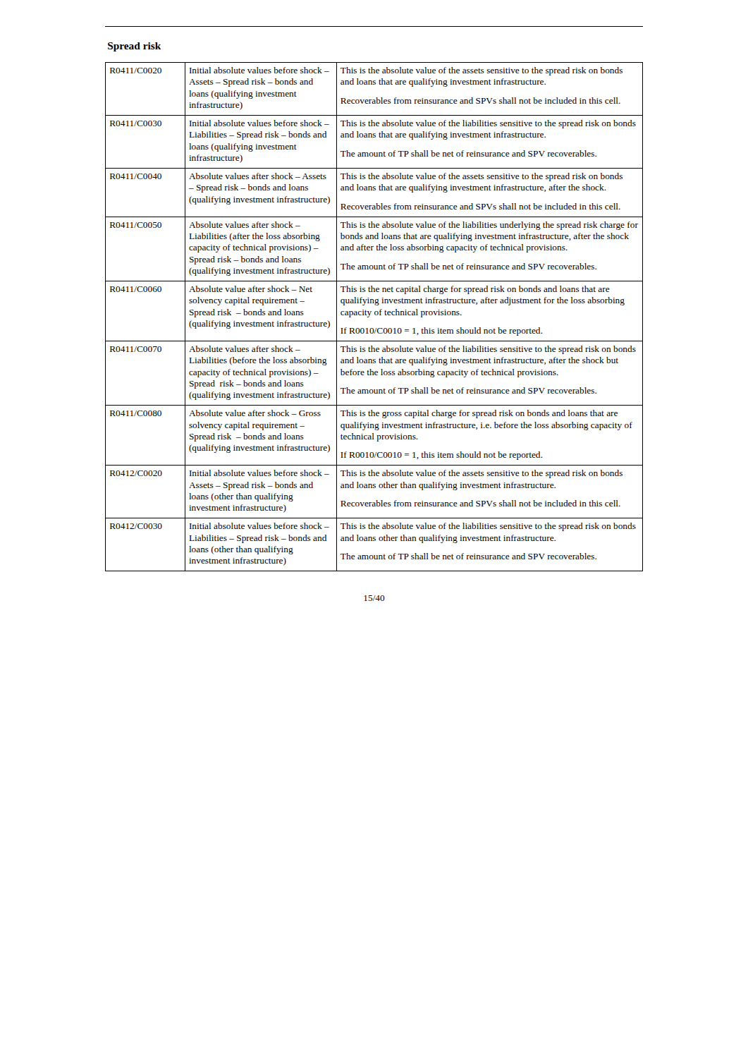Spread risk
| R0411/C0020 | Initial absolute values before shock – Assets – Spread risk – bonds and loans (qualifying investment infrastructure) | This is the absolute value of the assets sensitive to the spread risk on bonds and loans that are qualifying investment infrastructure. Recoverables from reinsurance and SPVs shall not be included in this cell. |
| R0411/C0030 | Initial absolute values before shock – Liabilities – Spread risk – bonds and loans (qualifying investment infrastructure) | This is the absolute value of the liabilities sensitive to the spread risk on bonds and loans that are qualifying investment infrastructure. The amount of TP shall be net of reinsurance and SPV recoverables. |
| R0411/C0040 | Absolute values after shock – Assets – Spread risk – bonds and loans (qualifying investment infrastructure) | This is the absolute value of the assets sensitive to the spread risk on bonds and loans that are qualifying investment infrastructure, after the shock. Recoverables from reinsurance and SPVs shall not be included in this cell. |
| R0411/C0050 | Absolute values after shock – Liabilities (after the loss absorbing capacity of technical provisions) – Spread risk – bonds and loans (qualifying investment infrastructure) | This is the absolute value of the liabilities underlying the spread risk charge for bonds and loans that are qualifying investment infrastructure, after the shock and after the loss absorbing capacity of technical provisions. The amount of TP shall be net of reinsurance and SPV recoverables. |
| R0411/C0060 | Absolute value after shock – Net solvency capital requirement – Spread risk – bonds and loans (qualifying investment infrastructure) | This is the net capital charge for spread risk on bonds and loans that are qualifying investment infrastructure, after adjustment for the loss absorbing capacity of technical provisions. If R0010/C0010 = 1, this item should not be reported. |
| R0411/C0070 | Absolute values after shock – Liabilities (before the loss absorbing capacity of technical provisions) – Spread risk – bonds and loans (qualifying investment infrastructure) | This is the absolute value of the liabilities sensitive to the spread risk on bonds and loans that are qualifying investment infrastructure, after the shock but before the loss absorbing capacity of technical provisions. The amount of TP shall be net of reinsurance and SPV recoverables. |
| R0411/C0080 | Absolute value after shock – Gross solvency capital requirement – Spread risk – bonds and loans (qualifying investment infrastructure) | This is the gross capital charge for spread risk on bonds and loans that are qualifying investment infrastructure, i.e. before the loss absorbing capacity of technical provisions. If R0010/C0010 = 1, this item should not be reported. |
| R0412/C0020 | Initial absolute values before shock – Assets – Spread risk – bonds and loans (other than qualifying investment infrastructure) | This is the absolute value of the assets sensitive to the spread risk on bonds and loans other than qualifying investment infrastructure. Recoverables from reinsurance and SPVs shall not be included in this cell. |
| R0412/C0030 | Initial absolute values before shock – Liabilities – Spread risk – bonds and loans (other than qualifying investment infrastructure) | This is the absolute value of the liabilities sensitive to the spread risk on bonds and loans other than qualifying investment infrastructure. The amount of TP shall be net of reinsurance and SPV recoverables. |
15/40